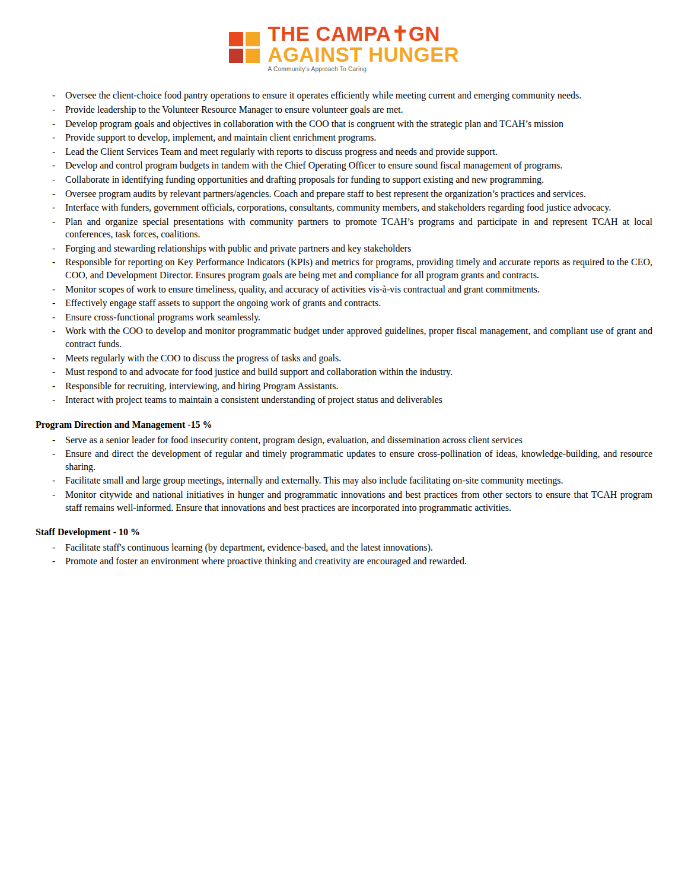THE CAMPA✝GN
AGAINST HUNGER
A Community’s Approach To Caring
Oversee the client-choice food pantry operations to ensure it operates efficiently while meeting current and emerging community needs.
Provide leadership to the Volunteer Resource Manager to ensure volunteer goals are met.
Develop program goals and objectives in collaboration with the COO that is congruent with the strategic plan and TCAH’s mission
Provide support to develop, implement, and maintain client enrichment programs.
Lead the Client Services Team and meet regularly with reports to discuss progress and needs and provide support.
Develop and control program budgets in tandem with the Chief Operating Officer to ensure sound fiscal management of programs.
Collaborate in identifying funding opportunities and drafting proposals for funding to support existing and new programming.
Oversee program audits by relevant partners/agencies. Coach and prepare staff to best represent the organization’s practices and services.
Interface with funders, government officials, corporations, consultants, community members, and stakeholders regarding food justice advocacy.
Plan and organize special presentations with community partners to promote TCAH’s programs and participate in and represent TCAH at local conferences, task forces, coalitions.
Forging and stewarding relationships with public and private partners and key stakeholders
Responsible for reporting on Key Performance Indicators (KPIs) and metrics for programs, providing timely and accurate reports as required to the CEO, COO, and Development Director. Ensures program goals are being met and compliance for all program grants and contracts.
Monitor scopes of work to ensure timeliness, quality, and accuracy of activities vis-à-vis contractual and grant commitments.
Effectively engage staff assets to support the ongoing work of grants and contracts.
Ensure cross-functional programs work seamlessly.
Work with the COO to develop and monitor programmatic budget under approved guidelines, proper fiscal management, and compliant use of grant and contract funds.
Meets regularly with the COO to discuss the progress of tasks and goals.
Must respond to and advocate for food justice and build support and collaboration within the industry.
Responsible for recruiting, interviewing, and hiring Program Assistants.
Interact with project teams to maintain a consistent understanding of project status and deliverables
Program Direction and Management -15 %
Serve as a senior leader for food insecurity content, program design, evaluation, and dissemination across client services
Ensure and direct the development of regular and timely programmatic updates to ensure cross-pollination of ideas, knowledge-building, and resource sharing.
Facilitate small and large group meetings, internally and externally. This may also include facilitating on-site community meetings.
Monitor citywide and national initiatives in hunger and programmatic innovations and best practices from other sectors to ensure that TCAH program staff remains well-informed. Ensure that innovations and best practices are incorporated into programmatic activities.
Staff Development - 10 %
Facilitate staff's continuous learning (by department, evidence-based, and the latest innovations).
Promote and foster an environment where proactive thinking and creativity are encouraged and rewarded.